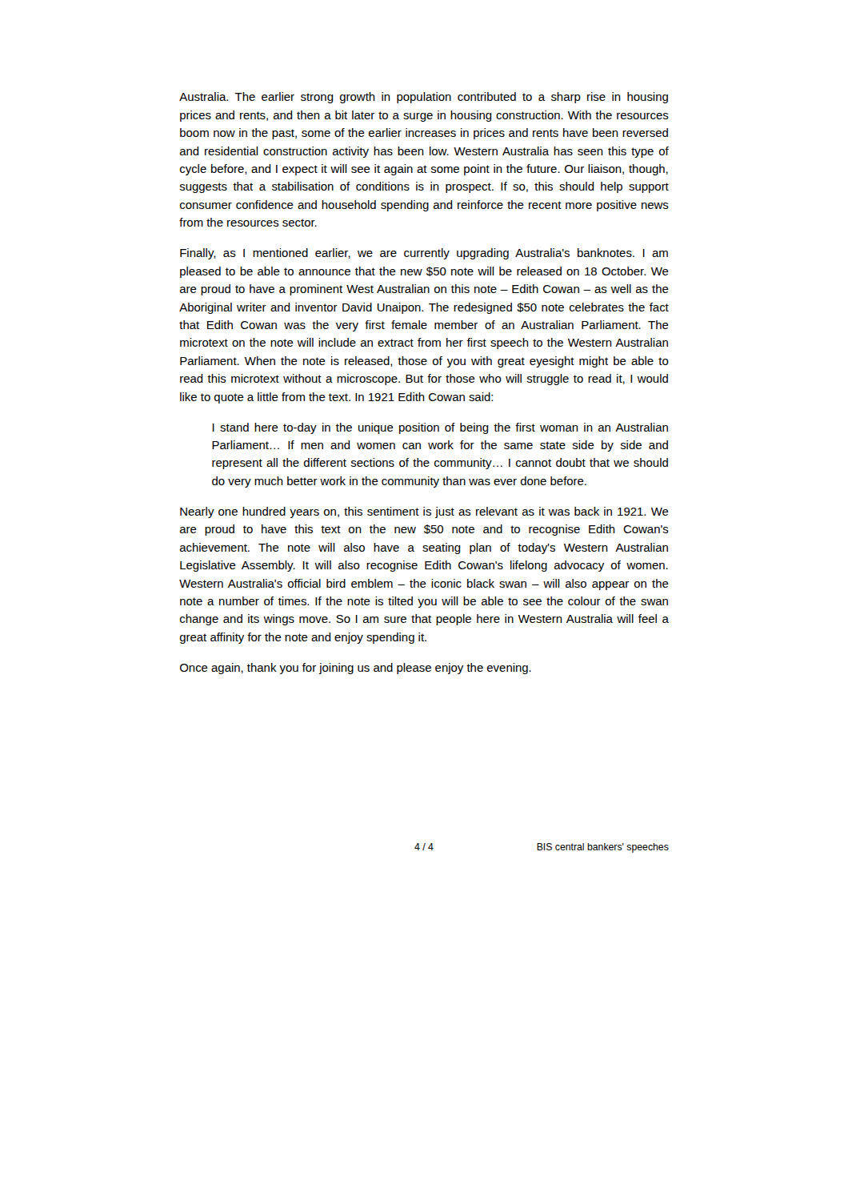Australia. The earlier strong growth in population contributed to a sharp rise in housing prices and rents, and then a bit later to a surge in housing construction. With the resources boom now in the past, some of the earlier increases in prices and rents have been reversed and residential construction activity has been low. Western Australia has seen this type of cycle before, and I expect it will see it again at some point in the future. Our liaison, though, suggests that a stabilisation of conditions is in prospect. If so, this should help support consumer confidence and household spending and reinforce the recent more positive news from the resources sector.
Finally, as I mentioned earlier, we are currently upgrading Australia's banknotes. I am pleased to be able to announce that the new $50 note will be released on 18 October. We are proud to have a prominent West Australian on this note – Edith Cowan – as well as the Aboriginal writer and inventor David Unaipon. The redesigned $50 note celebrates the fact that Edith Cowan was the very first female member of an Australian Parliament. The microtext on the note will include an extract from her first speech to the Western Australian Parliament. When the note is released, those of you with great eyesight might be able to read this microtext without a microscope. But for those who will struggle to read it, I would like to quote a little from the text. In 1921 Edith Cowan said:
I stand here to-day in the unique position of being the first woman in an Australian Parliament… If men and women can work for the same state side by side and represent all the different sections of the community… I cannot doubt that we should do very much better work in the community than was ever done before.
Nearly one hundred years on, this sentiment is just as relevant as it was back in 1921. We are proud to have this text on the new $50 note and to recognise Edith Cowan's achievement. The note will also have a seating plan of today's Western Australian Legislative Assembly. It will also recognise Edith Cowan's lifelong advocacy of women. Western Australia's official bird emblem – the iconic black swan – will also appear on the note a number of times. If the note is tilted you will be able to see the colour of the swan change and its wings move. So I am sure that people here in Western Australia will feel a great affinity for the note and enjoy spending it.
Once again, thank you for joining us and please enjoy the evening.
4 / 4 BIS central bankers' speeches